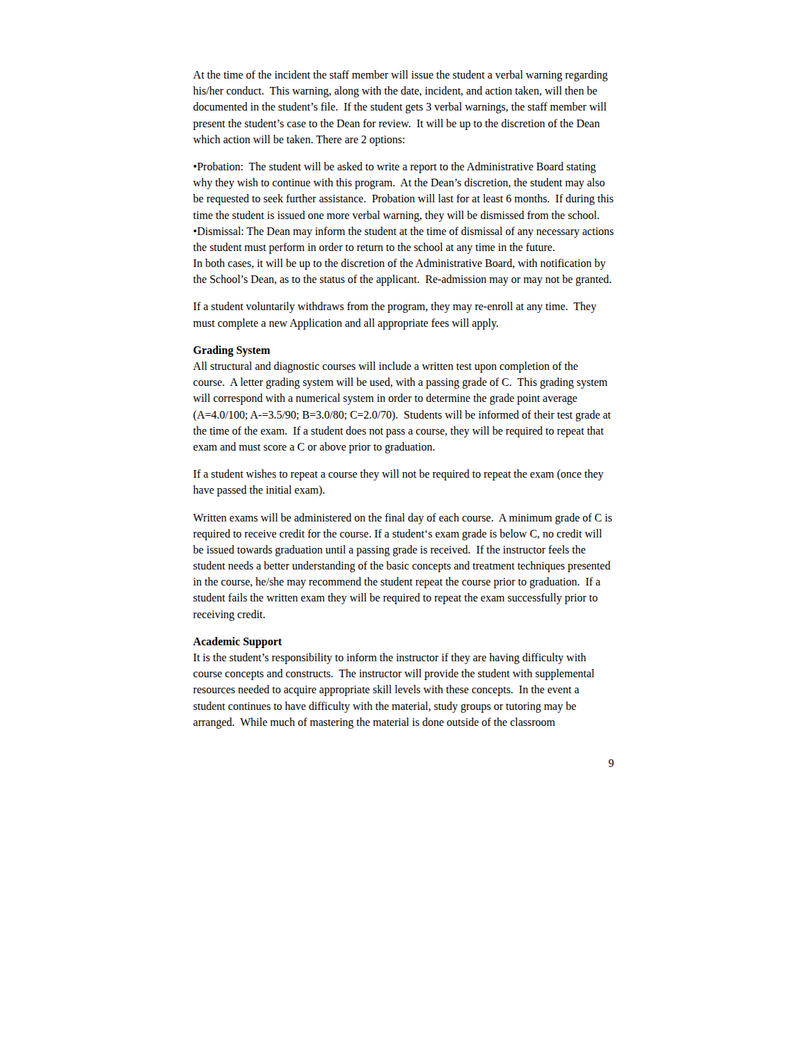At the time of the incident the staff member will issue the student a verbal warning regarding his/her conduct. This warning, along with the date, incident, and action taken, will then be documented in the student’s file. If the student gets 3 verbal warnings, the staff member will present the student’s case to the Dean for review. It will be up to the discretion of the Dean which action will be taken. There are 2 options:
•Probation: The student will be asked to write a report to the Administrative Board stating why they wish to continue with this program. At the Dean’s discretion, the student may also be requested to seek further assistance. Probation will last for at least 6 months. If during this time the student is issued one more verbal warning, they will be dismissed from the school.
•Dismissal: The Dean may inform the student at the time of dismissal of any necessary actions the student must perform in order to return to the school at any time in the future.
In both cases, it will be up to the discretion of the Administrative Board, with notification by the School’s Dean, as to the status of the applicant. Re-admission may or may not be granted.
If a student voluntarily withdraws from the program, they may re-enroll at any time. They must complete a new Application and all appropriate fees will apply.
Grading System
All structural and diagnostic courses will include a written test upon completion of the course. A letter grading system will be used, with a passing grade of C. This grading system will correspond with a numerical system in order to determine the grade point average (A=4.0/100; A-=3.5/90; B=3.0/80; C=2.0/70). Students will be informed of their test grade at the time of the exam. If a student does not pass a course, they will be required to repeat that exam and must score a C or above prior to graduation.
If a student wishes to repeat a course they will not be required to repeat the exam (once they have passed the initial exam).
Written exams will be administered on the final day of each course. A minimum grade of C is required to receive credit for the course. If a student‘s exam grade is below C, no credit will be issued towards graduation until a passing grade is received. If the instructor feels the student needs a better understanding of the basic concepts and treatment techniques presented in the course, he/she may recommend the student repeat the course prior to graduation. If a student fails the written exam they will be required to repeat the exam successfully prior to receiving credit.
Academic Support
It is the student’s responsibility to inform the instructor if they are having difficulty with course concepts and constructs. The instructor will provide the student with supplemental resources needed to acquire appropriate skill levels with these concepts. In the event a student continues to have difficulty with the material, study groups or tutoring may be arranged. While much of mastering the material is done outside of the classroom
9